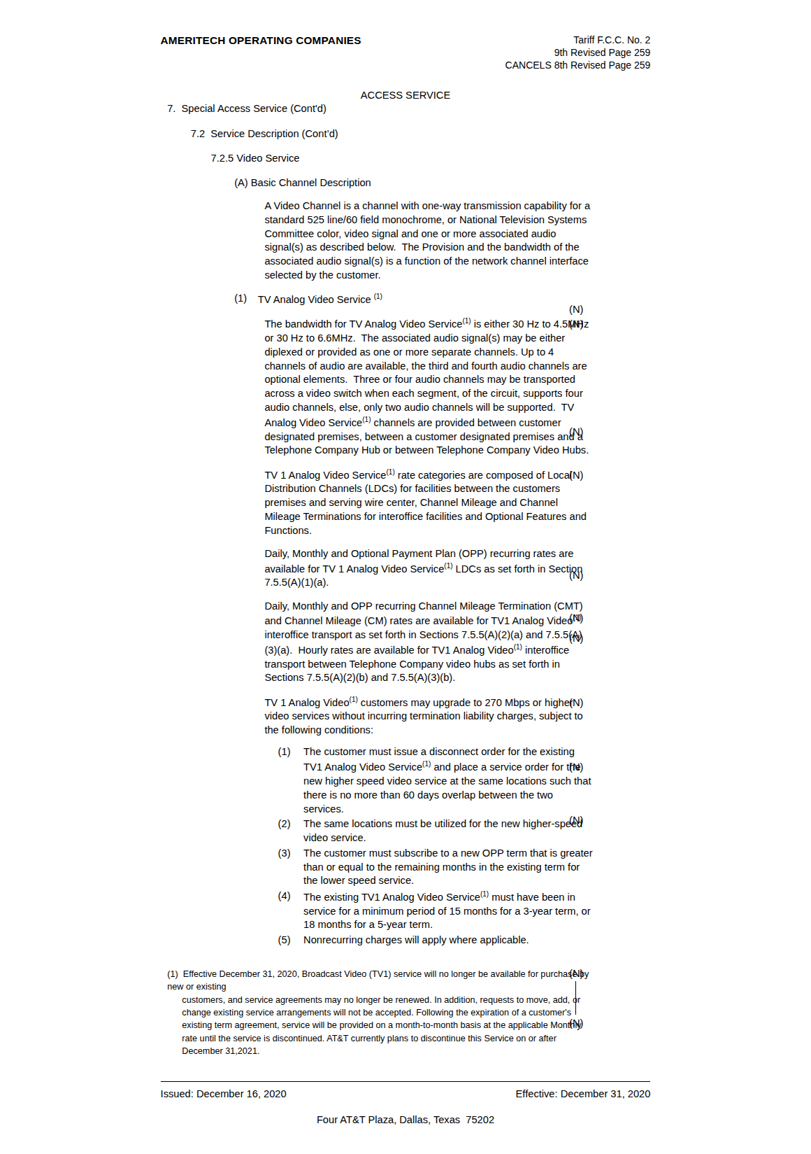AMERITECH OPERATING COMPANIES
Tariff F.C.C. No. 2
9th Revised Page 259
CANCELS 8th Revised Page 259
ACCESS SERVICE
7. Special Access Service (Cont'd)
7.2 Service Description (Cont’d)
7.2.5 Video Service
(A) Basic Channel Description
A Video Channel is a channel with one-way transmission capability for a standard 525 line/60 field monochrome, or National Television Systems Committee color, video signal and one or more associated audio signal(s) as described below. The Provision and the bandwidth of the associated audio signal(s) is a function of the network channel interface selected by the customer.
(1) TV Analog Video Service (1) (N)
The bandwidth for TV Analog Video Service(1) is either 30 Hz to 4.5MHz or 30 Hz to 6.6MHz. The associated audio signal(s) may be either diplexed or provided as one or more separate channels. Up to 4 channels of audio are available, the third and fourth audio channels are optional elements. Three or four audio channels may be transported across a video switch when each segment, of the circuit, supports four audio channels, else, only two audio channels will be supported. TV Analog Video Service(1) channels are provided between customer designated premises, between a customer designated premises and a Telephone Company Hub or between Telephone Company Video Hubs. (N) (N)
TV 1 Analog Video Service(1) rate categories are composed of Local Distribution Channels (LDCs) for facilities between the customers premises and serving wire center, Channel Mileage and Channel Mileage Terminations for interoffice facilities and Optional Features and Functions. (N)
Daily, Monthly and Optional Payment Plan (OPP) recurring rates are available for TV 1 Analog Video Service(1) LDCs as set forth in Section 7.5.5(A)(1)(a). (N)
Daily, Monthly and OPP recurring Channel Mileage Termination (CMT) and Channel Mileage (CM) rates are available for TV1 Analog Video(1) interoffice transport as set forth in Sections 7.5.5(A)(2)(a) and 7.5.5(A)(3)(a). Hourly rates are available for TV1 Analog Video(1) interoffice transport between Telephone Company video hubs as set forth in Sections 7.5.5(A)(2)(b) and 7.5.5(A)(3)(b). (N) (N)
TV 1 Analog Video(1) customers may upgrade to 270 Mbps or higher video services without incurring termination liability charges, subject to the following conditions: (N)
(1) The customer must issue a disconnect order for the existing TV1 Analog Video Service(1) and place a service order for the new higher speed video service at the same locations such that there is no more than 60 days overlap between the two services.
(2) The same locations must be utilized for the new higher-speed video service.
(3) The customer must subscribe to a new OPP term that is greater than or equal to the remaining months in the existing term for the lower speed service.
(4) The existing TV1 Analog Video Service(1) must have been in service for a minimum period of 15 months for a 3-year term, or 18 months for a 5-year term.
(5) Nonrecurring charges will apply where applicable.
(N) (N)
(1) Effective December 31, 2020, Broadcast Video (TV1) service will no longer be available for purchase by new or existing
customers, and service agreements may no longer be renewed. In addition, requests to move, add, or change existing service arrangements will not be accepted. Following the expiration of a customer's existing term agreement, service will be provided on a month-to-month basis at the applicable Monthly rate until the service is discontinued. AT&T currently plans to discontinue this Service on or after December 31,2021.
(N) (N)
Issued: December 16, 2020
Effective: December 31, 2020
Four AT&T Plaza, Dallas, Texas 75202